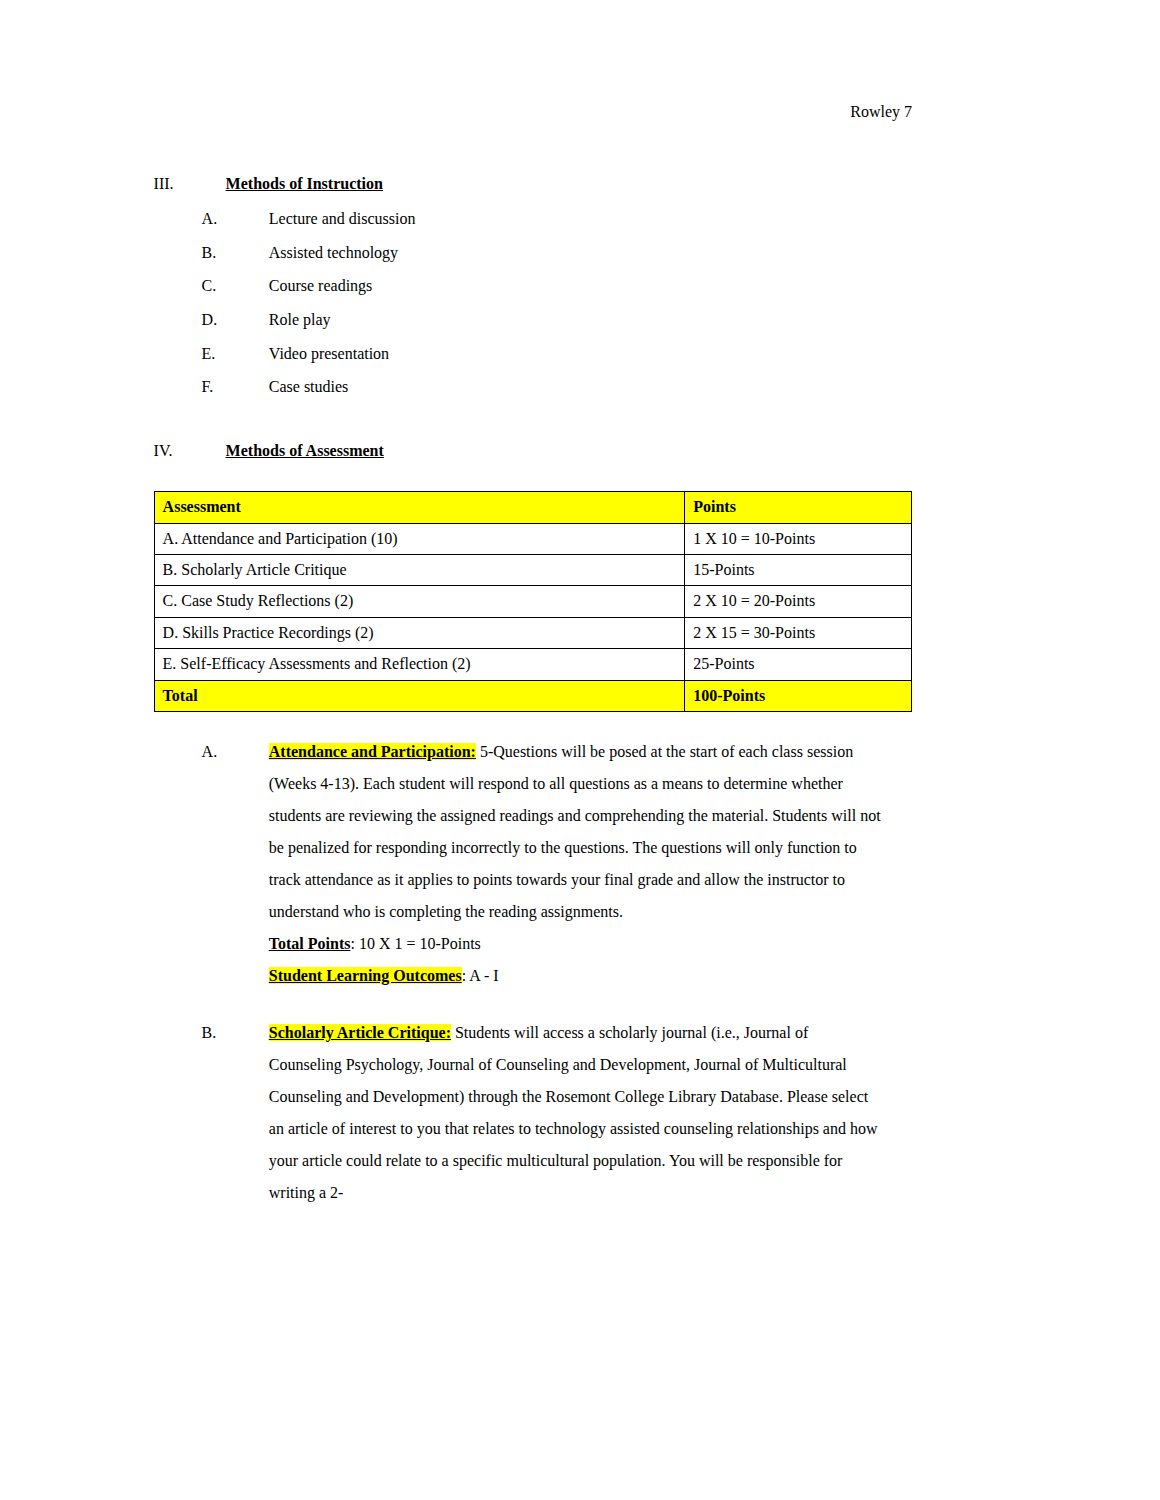Rowley 7
III. Methods of Instruction
A. Lecture and discussion
B. Assisted technology
C. Course readings
D. Role play
E. Video presentation
F. Case studies
IV. Methods of Assessment
| Assessment | Points |
| --- | --- |
| A. Attendance and Participation (10) | 1 X 10 = 10-Points |
| B. Scholarly Article Critique | 15-Points |
| C. Case Study Reflections (2) | 2 X 10 = 20-Points |
| D. Skills Practice Recordings (2) | 2 X 15 = 30-Points |
| E. Self-Efficacy Assessments and Reflection (2) | 25-Points |
| Total | 100-Points |
A.
Attendance and Participation: 5-Questions will be posed at the start of each class session (Weeks 4-13). Each student will respond to all questions as a means to determine whether students are reviewing the assigned readings and comprehending the material. Students will not be penalized for responding incorrectly to the questions. The questions will only function to track attendance as it applies to points towards your final grade and allow the instructor to understand who is completing the reading assignments.
Total Points: 10 X 1 = 10-Points
Student Learning Outcomes: A - I
B.
Scholarly Article Critique: Students will access a scholarly journal (i.e., Journal of Counseling Psychology, Journal of Counseling and Development, Journal of Multicultural Counseling and Development) through the Rosemont College Library Database. Please select an article of interest to you that relates to technology assisted counseling relationships and how your article could relate to a specific multicultural population. You will be responsible for writing a 2-